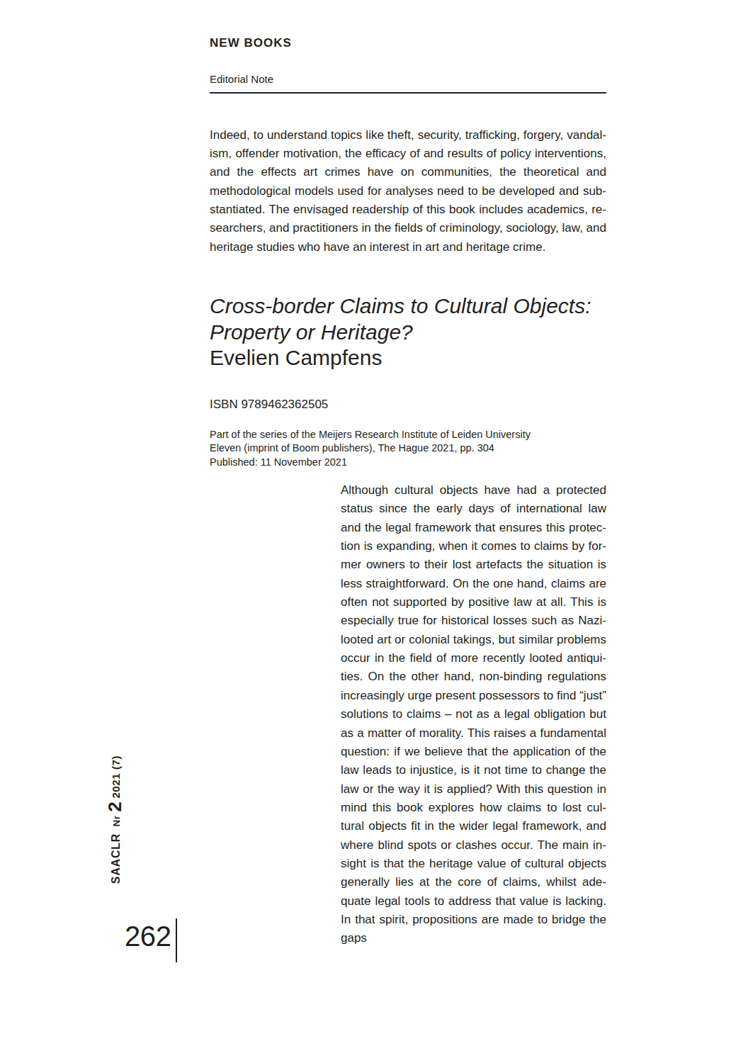SAACLR Nr 2 2021 (7)
New Books
Editorial Note
Indeed, to understand topics like theft, security, trafficking, forgery, vandalism, offender motivation, the efficacy of and results of policy interventions, and the effects art crimes have on communities, the theoretical and methodological models used for analyses need to be developed and substantiated. The envisaged readership of this book includes academics, researchers, and practitioners in the fields of criminology, sociology, law, and heritage studies who have an interest in art and heritage crime.
Cross-border Claims to Cultural Objects:
Property or Heritage?
Evelien Campfens
ISBN 9789462362505
Part of the series of the Meijers Research Institute of Leiden University
Eleven (imprint of Boom publishers), The Hague 2021, pp. 304
Published: 11 November 2021
Although cultural objects have had a protected status since the early days of international law and the legal framework that ensures this protection is expanding, when it comes to claims by former owners to their lost artefacts the situation is less straightforward. On the one hand, claims are often not supported by positive law at all. This is especially true for historical losses such as Nazi-looted art or colonial takings, but similar problems occur in the field of more recently looted antiquities. On the other hand, non-binding regulations increasingly urge present possessors to find “just” solutions to claims – not as a legal obligation but as a matter of morality. This raises a fundamental question: if we believe that the application of the law leads to injustice, is it not time to change the law or the way it is applied? With this question in mind this book explores how claims to lost cultural objects fit in the wider legal framework, and where blind spots or clashes occur. The main insight is that the heritage value of cultural objects generally lies at the core of claims, whilst adequate legal tools to address that value is lacking. In that spirit, propositions are made to bridge the gaps
262